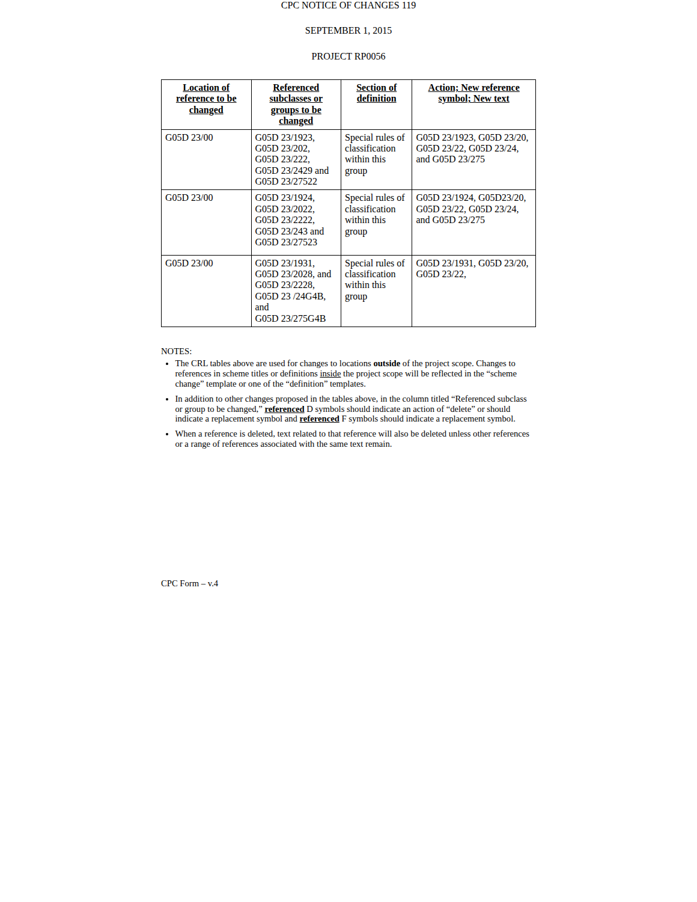CPC NOTICE OF CHANGES 119
SEPTEMBER 1, 2015
PROJECT RP0056
| Location of reference to be changed | Referenced subclasses or groups to be changed | Section of definition | Action; New reference symbol; New text |
| --- | --- | --- | --- |
| G05D 23/00 | G05D 23/1923, G05D 23/202, G05D 23/222, G05D 23/2429 and G05D 23/27522 | Special rules of classification within this group | G05D 23/1923, G05D 23/20, G05D 23/22, G05D 23/24, and G05D 23/275 |
| G05D 23/00 | G05D 23/1924, G05D 23/2022, G05D 23/2222, G05D 23/243 and G05D 23/27523 | Special rules of classification within this group | G05D 23/1924, G05D23/20, G05D 23/22, G05D 23/24, and G05D 23/275 |
| G05D 23/00 | G05D 23/1931, G05D 23/2028, and G05D 23/2228, G05D 23 /24G4B, and G05D 23/275G4B | Special rules of classification within this group | G05D 23/1931, G05D 23/20, G05D 23/22, |
NOTES:
The CRL tables above are used for changes to locations outside of the project scope. Changes to references in scheme titles or definitions inside the project scope will be reflected in the “scheme change” template or one of the “definition” templates.
In addition to other changes proposed in the tables above, in the column titled “Referenced subclass or group to be changed,” referenced D symbols should indicate an action of “delete” or should indicate a replacement symbol and referenced F symbols should indicate a replacement symbol.
When a reference is deleted, text related to that reference will also be deleted unless other references or a range of references associated with the same text remain.
CPC Form – v.4